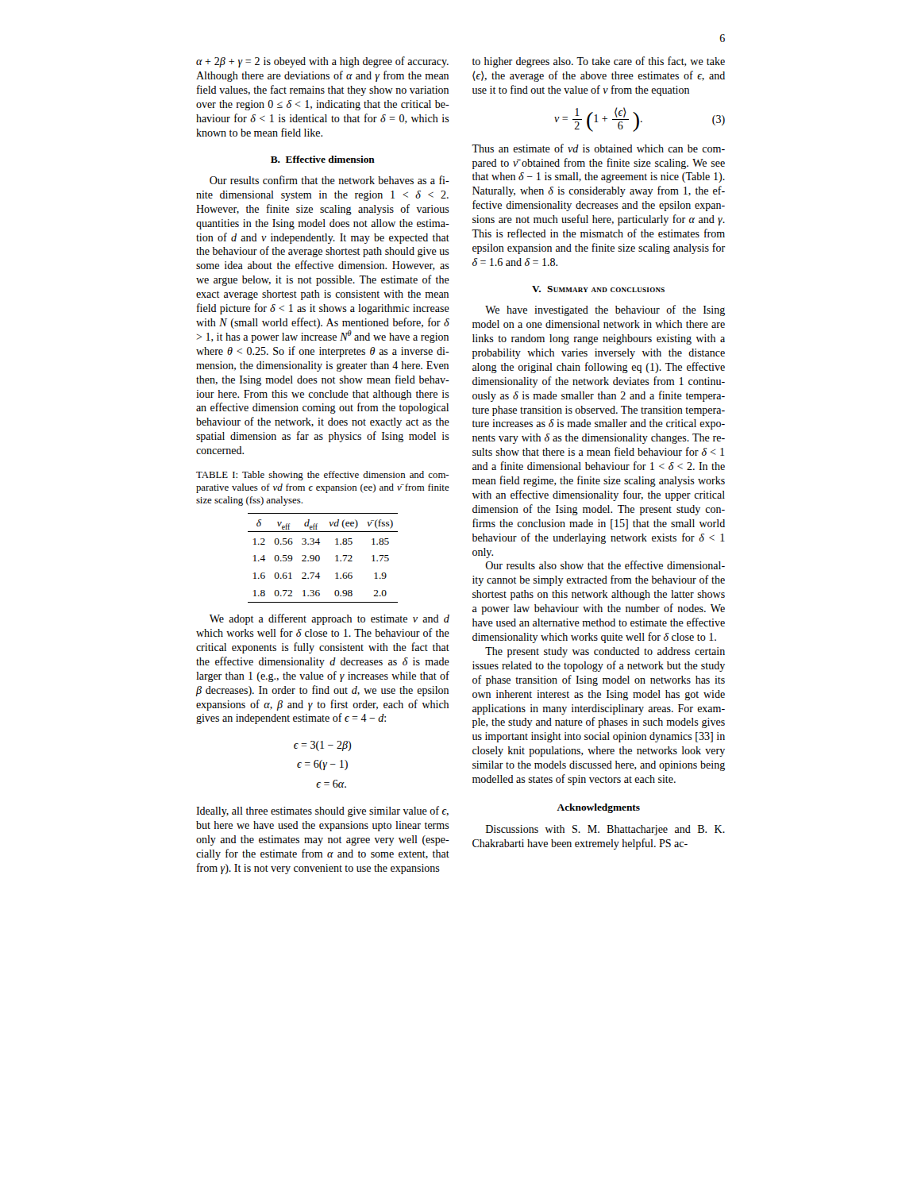6
α + 2β + γ = 2 is obeyed with a high degree of accuracy. Although there are deviations of α and γ from the mean field values, the fact remains that they show no variation over the region 0 ≤ δ < 1, indicating that the critical behaviour for δ < 1 is identical to that for δ = 0, which is known to be mean field like.
B. Effective dimension
Our results confirm that the network behaves as a finite dimensional system in the region 1 < δ < 2. However, the finite size scaling analysis of various quantities in the Ising model does not allow the estimation of d and ν independently. It may be expected that the behaviour of the average shortest path should give us some idea about the effective dimension. However, as we argue below, it is not possible. The estimate of the exact average shortest path is consistent with the mean field picture for δ < 1 as it shows a logarithmic increase with N (small world effect). As mentioned before, for δ > 1, it has a power law increase Nθ and we have a region where θ < 0.25. So if one interpretes θ as a inverse dimension, the dimensionality is greater than 4 here. Even then, the Ising model does not show mean field behaviour here. From this we conclude that although there is an effective dimension coming out from the topological behaviour of the network, it does not exactly act as the spatial dimension as far as physics of Ising model is concerned.
TABLE I: Table showing the effective dimension and comparative values of νd from ϵ expansion (ee) and ν̄ from finite size scaling (fss) analyses.
| δ | ν eff | d eff | νd (ee) | ν̄ (fss) |
| --- | --- | --- | --- | --- |
| 1.2 | 0.56 | 3.34 | 1.85 | 1.85 |
| 1.4 | 0.59 | 2.90 | 1.72 | 1.75 |
| 1.6 | 0.61 | 2.74 | 1.66 | 1.9 |
| 1.8 | 0.72 | 1.36 | 0.98 | 2.0 |
We adopt a different approach to estimate ν and d which works well for δ close to 1. The behaviour of the critical exponents is fully consistent with the fact that the effective dimensionality d decreases as δ is made larger than 1 (e.g., the value of γ increases while that of β decreases). In order to find out d, we use the epsilon expansions of α, β and γ to first order, each of which gives an independent estimate of ϵ = 4 − d:
ϵ = 3(1 − 2β) ϵ = 6(γ − 1) ϵ = 6α.
Ideally, all three estimates should give similar value of ϵ, but here we have used the expansions upto linear terms only and the estimates may not agree very well (especially for the estimate from α and to some extent, that from γ). It is not very convenient to use the expansions
to higher degrees also. To take care of this fact, we take ⟨ϵ⟩, the average of the above three estimates of ϵ, and use it to find out the value of ν from the equation
ν = 12 (1 + ⟨ϵ⟩6 ). (3)
Thus an estimate of νd is obtained which can be compared to ν̄ obtained from the finite size scaling. We see that when δ − 1 is small, the agreement is nice (Table 1). Naturally, when δ is considerably away from 1, the effective dimensionality decreases and the epsilon expansions are not much useful here, particularly for α and γ. This is reflected in the mismatch of the estimates from epsilon expansion and the finite size scaling analysis for δ = 1.6 and δ = 1.8.
V. Summary and conclusions
We have investigated the behaviour of the Ising model on a one dimensional network in which there are links to random long range neighbours existing with a probability which varies inversely with the distance along the original chain following eq (1). The effective dimensionality of the network deviates from 1 continuously as δ is made smaller than 2 and a finite temperature phase transition is observed. The transition temperature increases as δ is made smaller and the critical exponents vary with δ as the dimensionality changes. The results show that there is a mean field behaviour for δ < 1 and a finite dimensional behaviour for 1 < δ < 2. In the mean field regime, the finite size scaling analysis works with an effective dimensionality four, the upper critical dimension of the Ising model. The present study confirms the conclusion made in [15] that the small world behaviour of the underlaying network exists for δ < 1 only.
Our results also show that the effective dimensionality cannot be simply extracted from the behaviour of the shortest paths on this network although the latter shows a power law behaviour with the number of nodes. We have used an alternative method to estimate the effective dimensionality which works quite well for δ close to 1.
The present study was conducted to address certain issues related to the topology of a network but the study of phase transition of Ising model on networks has its own inherent interest as the Ising model has got wide applications in many interdisciplinary areas. For example, the study and nature of phases in such models gives us important insight into social opinion dynamics [33] in closely knit populations, where the networks look very similar to the models discussed here, and opinions being modelled as states of spin vectors at each site.
Acknowledgments
Discussions with S. M. Bhattacharjee and B. K. Chakrabarti have been extremely helpful. PS ac-